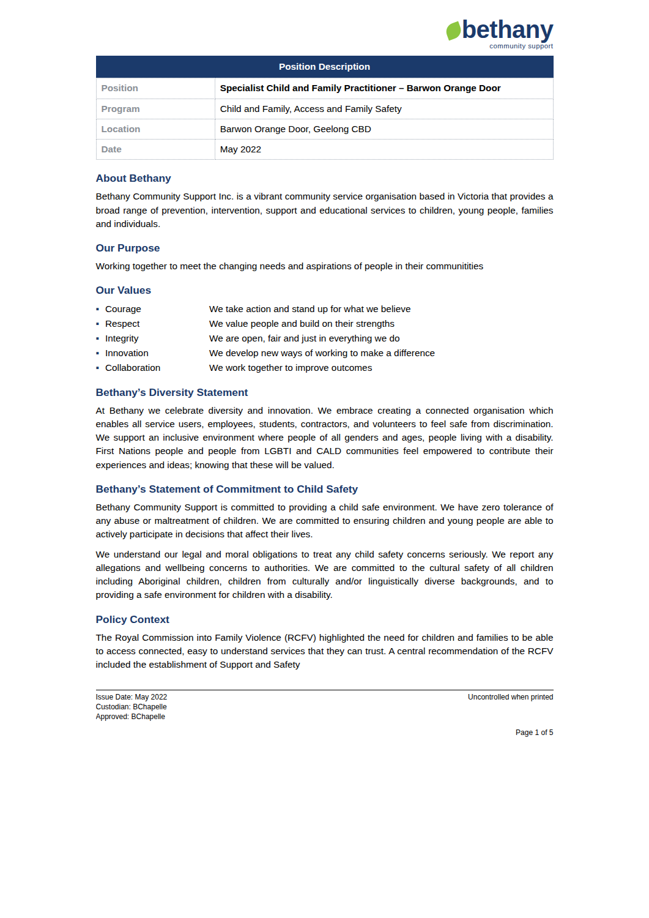bethany
community support
Position Description
| Position | Specialist Child and Family Practitioner – Barwon Orange Door |
| Program | Child and Family, Access and Family Safety |
| Location | Barwon Orange Door, Geelong CBD |
| Date | May 2022 |
About Bethany
Bethany Community Support Inc. is a vibrant community service organisation based in Victoria that provides a broad range of prevention, intervention, support and educational services to children, young people, families and individuals.
Our Purpose
Working together to meet the changing needs and aspirations of people in their communitities
Our Values
Courage We take action and stand up for what we believe
Respect We value people and build on their strengths
Integrity We are open, fair and just in everything we do
Innovation We develop new ways of working to make a difference
Collaboration We work together to improve outcomes
Bethany’s Diversity Statement
At Bethany we celebrate diversity and innovation. We embrace creating a connected organisation which enables all service users, employees, students, contractors, and volunteers to feel safe from discrimination. We support an inclusive environment where people of all genders and ages, people living with a disability. First Nations people and people from LGBTI and CALD communities feel empowered to contribute their experiences and ideas; knowing that these will be valued.
Bethany’s Statement of Commitment to Child Safety
Bethany Community Support is committed to providing a child safe environment. We have zero tolerance of any abuse or maltreatment of children. We are committed to ensuring children and young people are able to actively participate in decisions that affect their lives.
We understand our legal and moral obligations to treat any child safety concerns seriously. We report any allegations and wellbeing concerns to authorities. We are committed to the cultural safety of all children including Aboriginal children, children from culturally and/or linguistically diverse backgrounds, and to providing a safe environment for children with a disability.
Policy Context
The Royal Commission into Family Violence (RCFV) highlighted the need for children and families to be able to access connected, easy to understand services that they can trust. A central recommendation of the RCFV included the establishment of Support and Safety
Issue Date: May 2022
Custodian: BChapelle
Approved: BChapelle
Uncontrolled when printed
Page 1 of 5